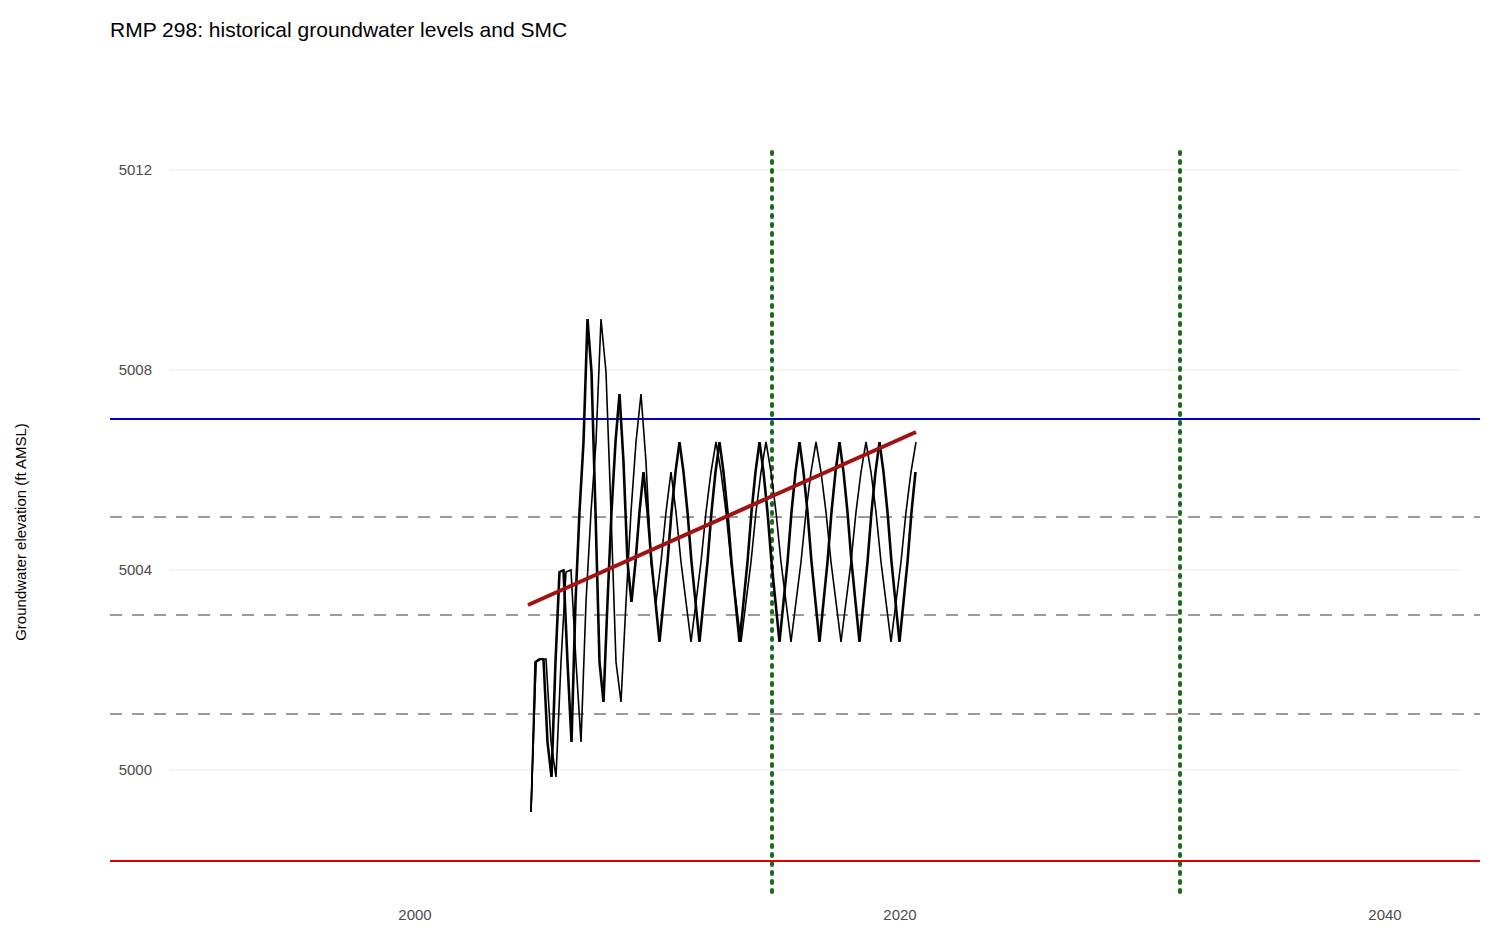RMP 298: historical groundwater levels and SMC
Groundwater elevation (ft AMSL) 5012 5008 5004 5000 2000 2020 2040